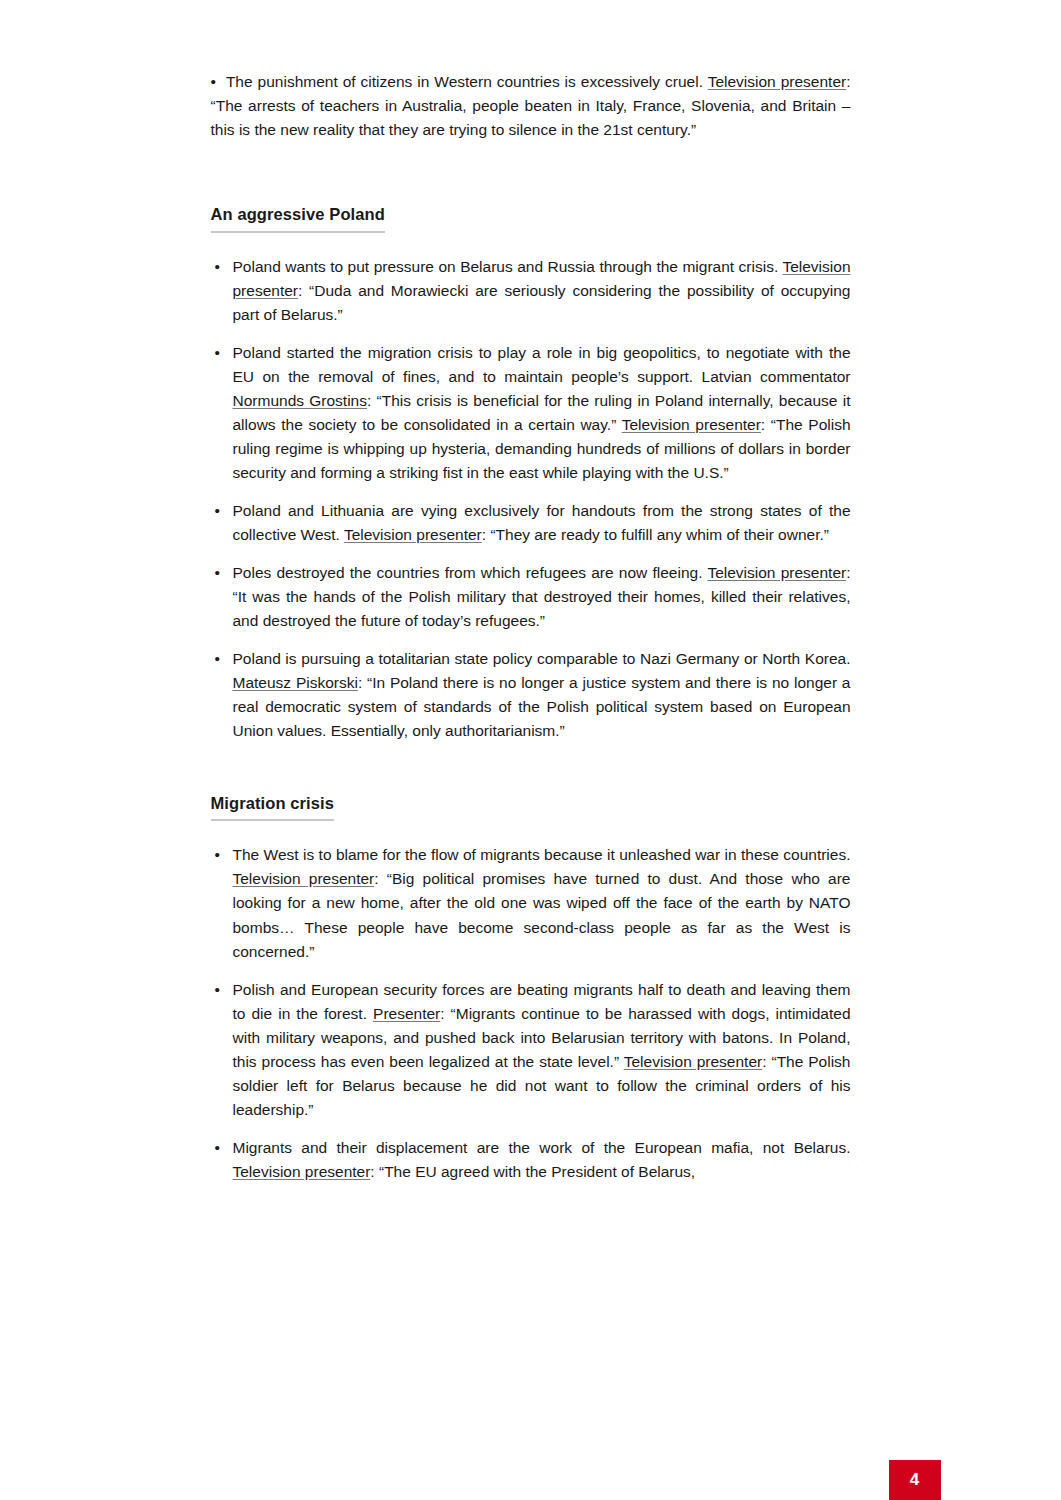• The punishment of citizens in Western countries is excessively cruel. Television presenter: “The arrests of teachers in Australia, people beaten in Italy, France, Slovenia, and Britain – this is the new reality that they are trying to silence in the 21st century.”
An aggressive Poland
Poland wants to put pressure on Belarus and Russia through the migrant crisis. Television presenter: “Duda and Morawiecki are seriously considering the possibility of occupying part of Belarus.”
Poland started the migration crisis to play a role in big geopolitics, to negotiate with the EU on the removal of fines, and to maintain people’s support. Latvian commentator Normunds Grostins: “This crisis is beneficial for the ruling in Poland internally, because it allows the society to be consolidated in a certain way.” Television presenter: “The Polish ruling regime is whipping up hysteria, demanding hundreds of millions of dollars in border security and forming a striking fist in the east while playing with the U.S.”
Poland and Lithuania are vying exclusively for handouts from the strong states of the collective West. Television presenter: “They are ready to fulfill any whim of their owner.”
Poles destroyed the countries from which refugees are now fleeing. Television presenter: “It was the hands of the Polish military that destroyed their homes, killed their relatives, and destroyed the future of today’s refugees.”
Poland is pursuing a totalitarian state policy comparable to Nazi Germany or North Korea. Mateusz Piskorski: “In Poland there is no longer a justice system and there is no longer a real democratic system of standards of the Polish political system based on European Union values. Essentially, only authoritarianism.”
Migration crisis
The West is to blame for the flow of migrants because it unleashed war in these countries. Television presenter: “Big political promises have turned to dust. And those who are looking for a new home, after the old one was wiped off the face of the earth by NATO bombs… These people have become second-class people as far as the West is concerned.”
Polish and European security forces are beating migrants half to death and leaving them to die in the forest. Presenter: “Migrants continue to be harassed with dogs, intimidated with military weapons, and pushed back into Belarusian territory with batons. In Poland, this process has even been legalized at the state level.” Television presenter: “The Polish soldier left for Belarus because he did not want to follow the criminal orders of his leadership.”
Migrants and their displacement are the work of the European mafia, not Belarus. Television presenter: “The EU agreed with the President of Belarus,
4